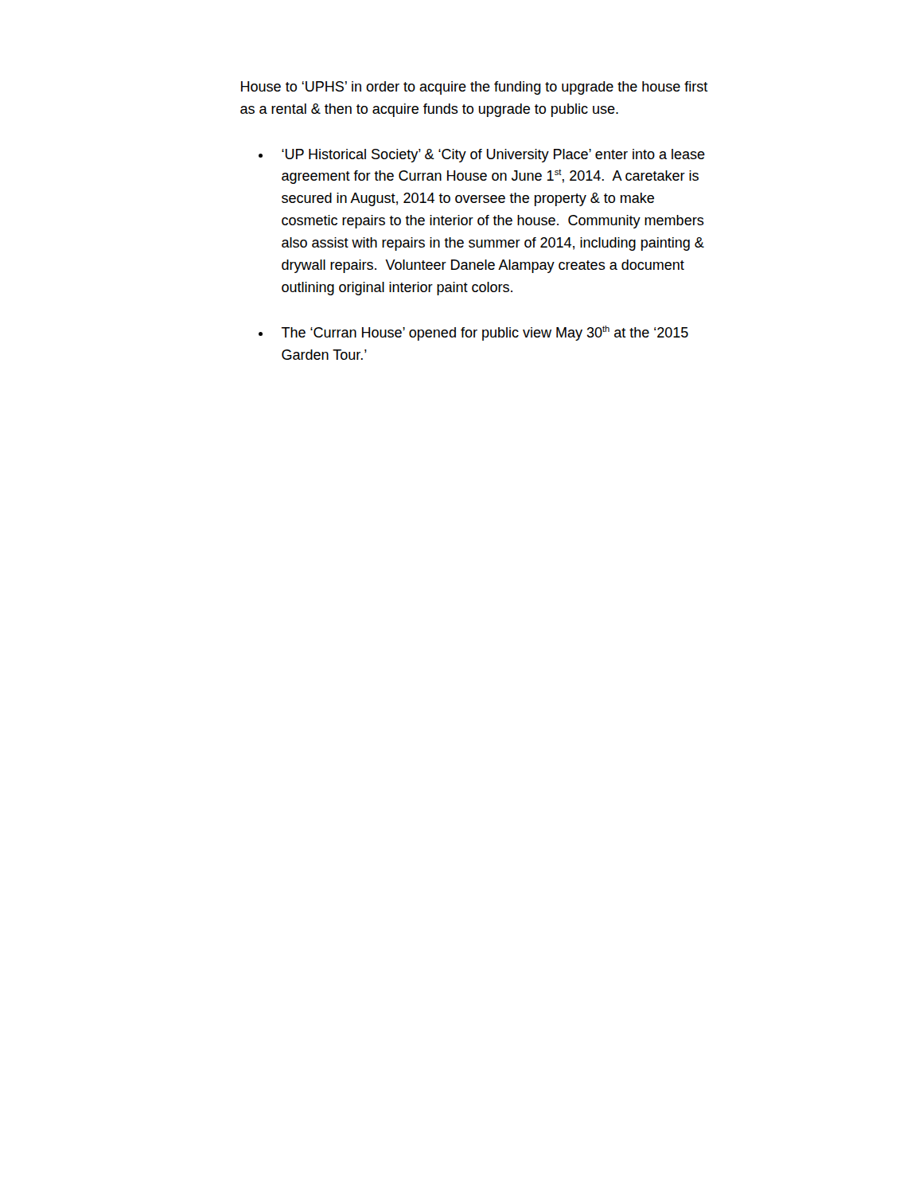House to ‘UPHS’ in order to acquire the funding to upgrade the house first as a rental & then to acquire funds to upgrade to public use.
‘UP Historical Society’ & ‘City of University Place’ enter into a lease agreement for the Curran House on June 1st, 2014. A caretaker is secured in August, 2014 to oversee the property & to make cosmetic repairs to the interior of the house. Community members also assist with repairs in the summer of 2014, including painting & drywall repairs. Volunteer Danele Alampay creates a document outlining original interior paint colors.
The ‘Curran House’ opened for public view May 30th at the ‘2015 Garden Tour.’